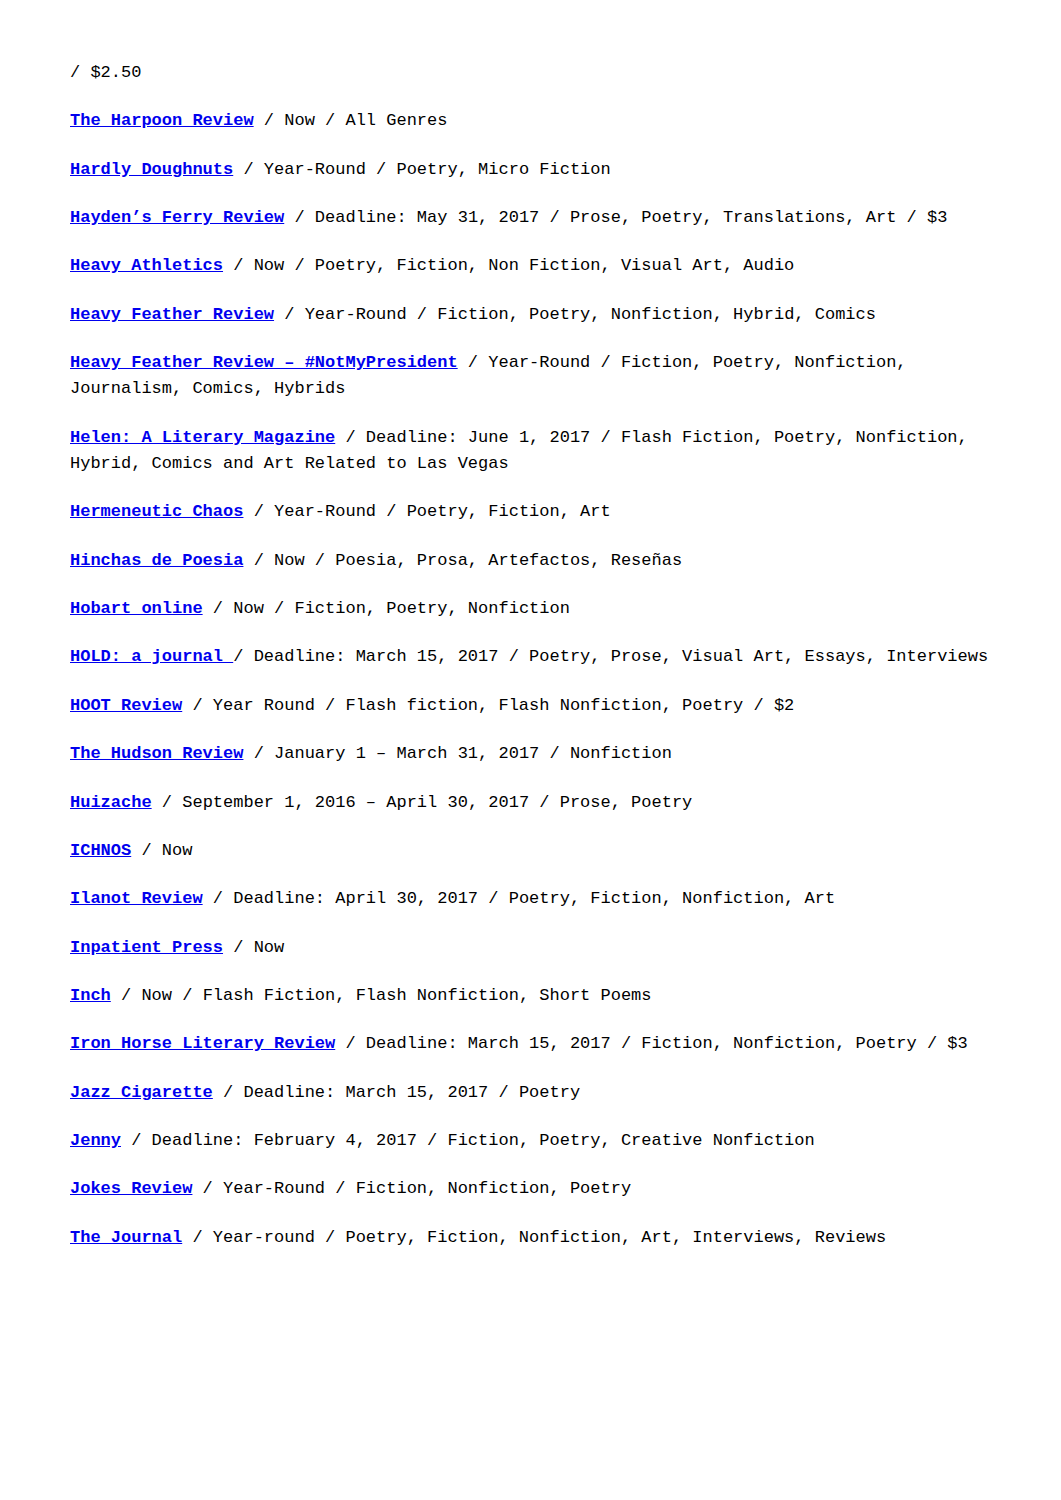/ $2.50
The Harpoon Review / Now / All Genres
Hardly Doughnuts / Year-Round / Poetry, Micro Fiction
Hayden’s Ferry Review / Deadline: May 31, 2017 / Prose, Poetry, Translations, Art / $3
Heavy Athletics / Now / Poetry, Fiction, Non Fiction, Visual Art, Audio
Heavy Feather Review / Year-Round / Fiction, Poetry, Nonfiction, Hybrid, Comics
Heavy Feather Review – #NotMyPresident / Year-Round / Fiction, Poetry, Nonfiction, Journalism, Comics, Hybrids
Helen: A Literary Magazine / Deadline: June 1, 2017 / Flash Fiction, Poetry, Nonfiction, Hybrid, Comics and Art Related to Las Vegas
Hermeneutic Chaos / Year-Round / Poetry, Fiction, Art
Hinchas de Poesia / Now / Poesia, Prosa, Artefactos, Reseñas
Hobart online / Now / Fiction, Poetry, Nonfiction
HOLD: a journal / Deadline: March 15, 2017 / Poetry, Prose, Visual Art, Essays, Interviews
HOOT Review / Year Round / Flash fiction, Flash Nonfiction, Poetry / $2
The Hudson Review / January 1 – March 31, 2017 / Nonfiction
Huizache / September 1, 2016 – April 30, 2017 / Prose, Poetry
ICHNOS / Now
Ilanot Review / Deadline: April 30, 2017 / Poetry, Fiction, Nonfiction, Art
Inpatient Press / Now
Inch / Now / Flash Fiction, Flash Nonfiction, Short Poems
Iron Horse Literary Review / Deadline: March 15, 2017 / Fiction, Nonfiction, Poetry / $3
Jazz Cigarette / Deadline: March 15, 2017 / Poetry
Jenny / Deadline: February 4, 2017 / Fiction, Poetry, Creative Nonfiction
Jokes Review / Year-Round / Fiction, Nonfiction, Poetry
The Journal / Year-round / Poetry, Fiction, Nonfiction, Art, Interviews, Reviews